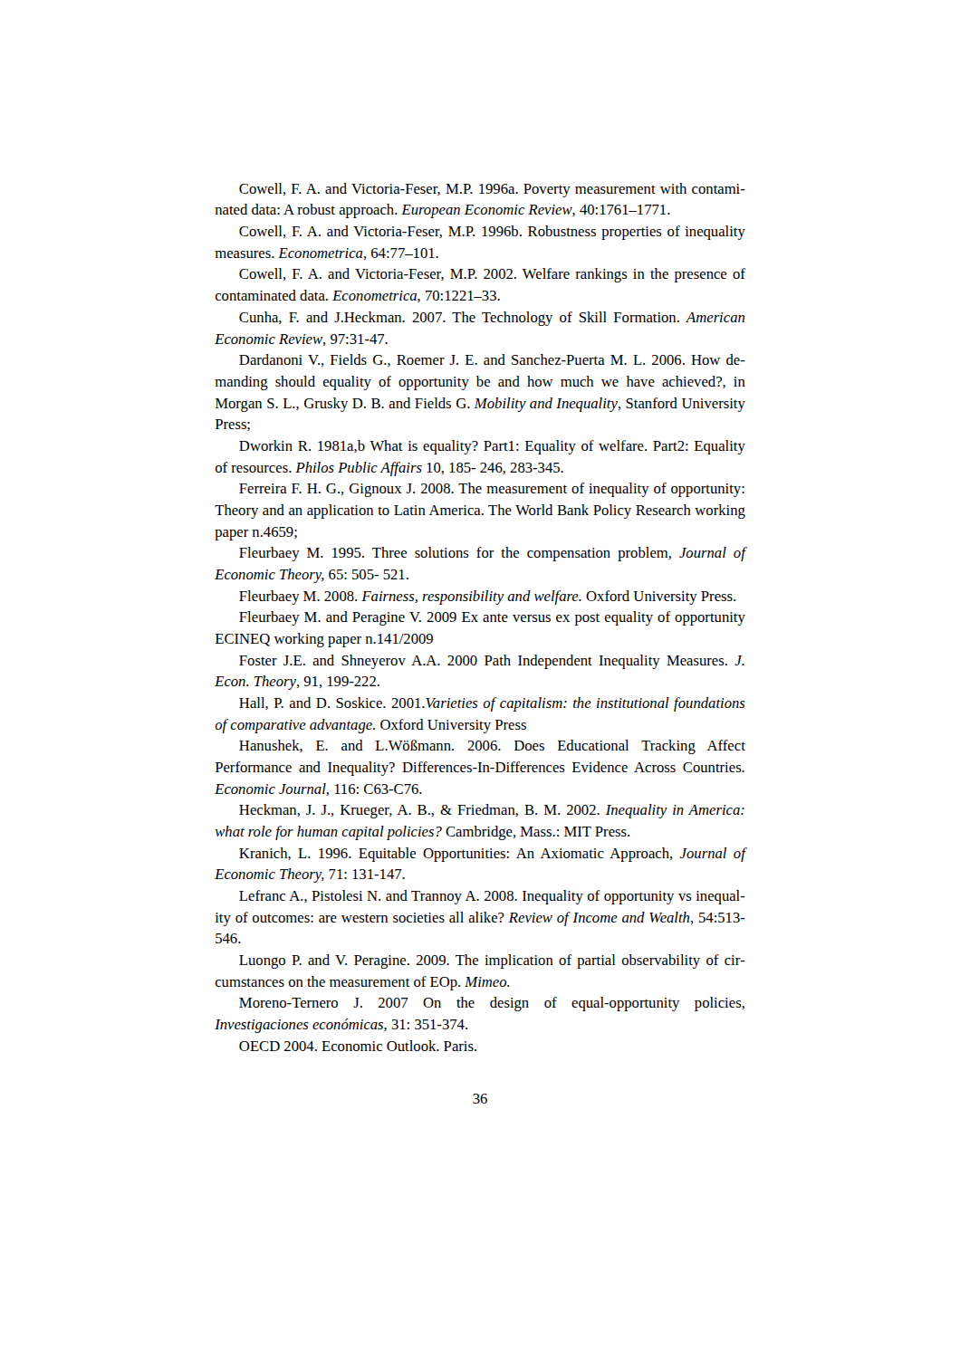Cowell, F. A. and Victoria-Feser, M.P. 1996a. Poverty measurement with contaminated data: A robust approach. European Economic Review, 40:1761–1771.
Cowell, F. A. and Victoria-Feser, M.P. 1996b. Robustness properties of inequality measures. Econometrica, 64:77–101.
Cowell, F. A. and Victoria-Feser, M.P. 2002. Welfare rankings in the presence of contaminated data. Econometrica, 70:1221–33.
Cunha, F. and J.Heckman. 2007. The Technology of Skill Formation. American Economic Review, 97:31-47.
Dardanoni V., Fields G., Roemer J. E. and Sanchez-Puerta M. L. 2006. How demanding should equality of opportunity be and how much we have achieved?, in Morgan S. L., Grusky D. B. and Fields G. Mobility and Inequality, Stanford University Press;
Dworkin R. 1981a,b What is equality? Part1: Equality of welfare. Part2: Equality of resources. Philos Public Affairs 10, 185- 246, 283-345.
Ferreira F. H. G., Gignoux J. 2008. The measurement of inequality of opportunity: Theory and an application to Latin America. The World Bank Policy Research working paper n.4659;
Fleurbaey M. 1995. Three solutions for the compensation problem, Journal of Economic Theory, 65: 505- 521.
Fleurbaey M. 2008. Fairness, responsibility and welfare. Oxford University Press.
Fleurbaey M. and Peragine V. 2009 Ex ante versus ex post equality of opportunity ECINEQ working paper n.141/2009
Foster J.E. and Shneyerov A.A. 2000 Path Independent Inequality Measures. J. Econ. Theory, 91, 199-222.
Hall, P. and D. Soskice. 2001.Varieties of capitalism: the institutional foundations of comparative advantage. Oxford University Press
Hanushek, E. and L.Wößmann. 2006. Does Educational Tracking Affect Performance and Inequality? Differences-In-Differences Evidence Across Countries. Economic Journal, 116: C63-C76.
Heckman, J. J., Krueger, A. B., & Friedman, B. M. 2002. Inequality in America: what role for human capital policies? Cambridge, Mass.: MIT Press.
Kranich, L. 1996. Equitable Opportunities: An Axiomatic Approach, Journal of Economic Theory, 71: 131-147.
Lefranc A., Pistolesi N. and Trannoy A. 2008. Inequality of opportunity vs inequality of outcomes: are western societies all alike? Review of Income and Wealth, 54:513-546.
Luongo P. and V. Peragine. 2009. The implication of partial observability of circumstances on the measurement of EOp. Mimeo.
Moreno-Ternero J. 2007 On the design of equal-opportunity policies, Investigaciones económicas, 31: 351-374.
OECD 2004. Economic Outlook. Paris.
36